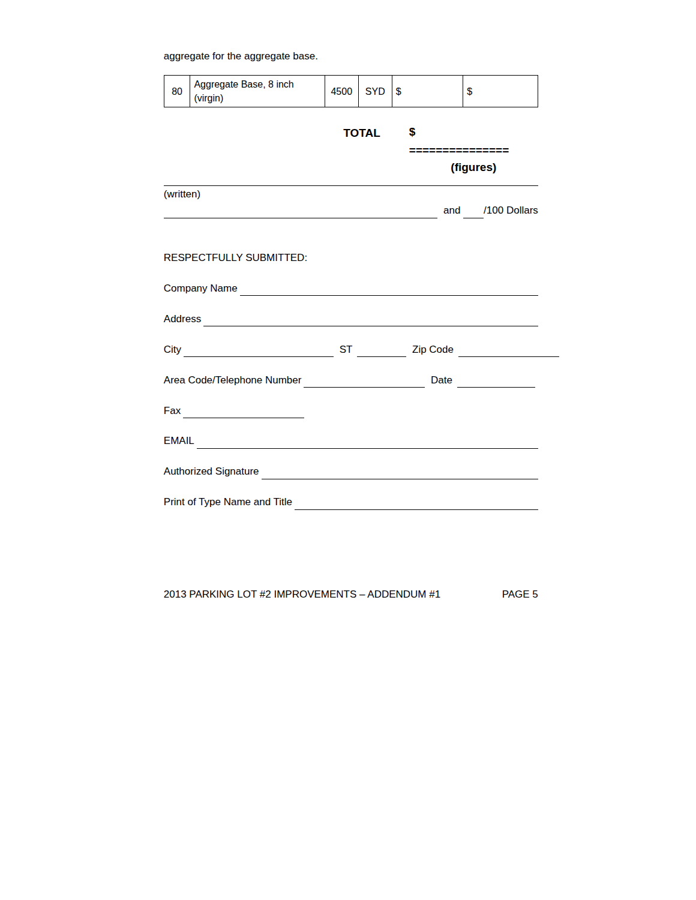aggregate for the aggregate base.
| 80 | Aggregate Base, 8 inch (virgin) | 4500 | SYD | $ | $ |
TOTAL
$ =============== (figures)
(written)
and /100 Dollars
RESPECTFULLY SUBMITTED:
Company Name
Address
City ST Zip Code
Area Code/Telephone Number Date
Fax
EMAIL
Authorized Signature
Print of Type Name and Title
2013 PARKING LOT #2 IMPROVEMENTS – ADDENDUM #1 PAGE 5